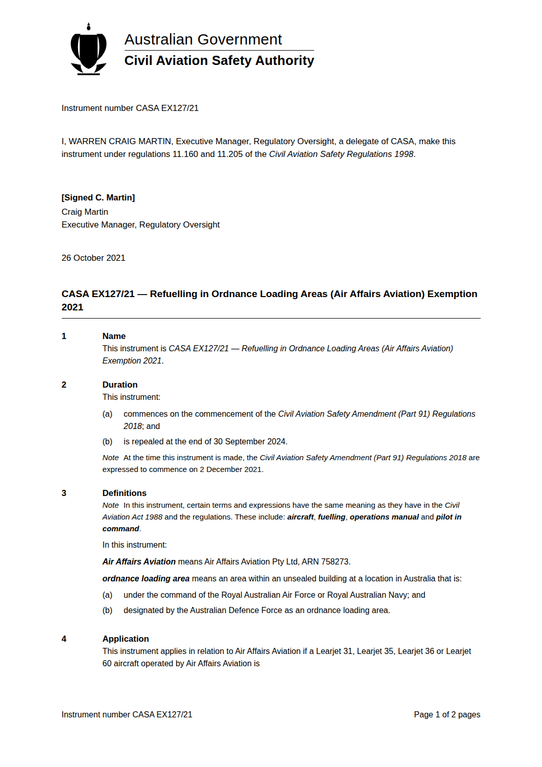Australian Government
Civil Aviation Safety Authority
Instrument number CASA EX127/21
I, WARREN CRAIG MARTIN, Executive Manager, Regulatory Oversight, a delegate of CASA, make this instrument under regulations 11.160 and 11.205 of the Civil Aviation Safety Regulations 1998.
[Signed C. Martin]
Craig Martin
Executive Manager, Regulatory Oversight
26 October 2021
CASA EX127/21 — Refuelling in Ordnance Loading Areas (Air Affairs Aviation) Exemption 2021
1
Name
This instrument is CASA EX127/21 — Refuelling in Ordnance Loading Areas (Air Affairs Aviation) Exemption 2021.
2
Duration
This instrument:
(a) commences on the commencement of the Civil Aviation Safety Amendment (Part 91) Regulations 2018; and
(b) is repealed at the end of 30 September 2024.
Note At the time this instrument is made, the Civil Aviation Safety Amendment (Part 91) Regulations 2018 are expressed to commence on 2 December 2021.
3
Definitions
Note In this instrument, certain terms and expressions have the same meaning as they have in the Civil Aviation Act 1988 and the regulations. These include: aircraft, fuelling, operations manual and pilot in command.
In this instrument:
Air Affairs Aviation means Air Affairs Aviation Pty Ltd, ARN 758273.
ordnance loading area means an area within an unsealed building at a location in Australia that is:
(a) under the command of the Royal Australian Air Force or Royal Australian Navy; and
(b) designated by the Australian Defence Force as an ordnance loading area.
4
Application
This instrument applies in relation to Air Affairs Aviation if a Learjet 31, Learjet 35, Learjet 36 or Learjet 60 aircraft operated by Air Affairs Aviation is
Instrument number CASA EX127/21 Page 1 of 2 pages